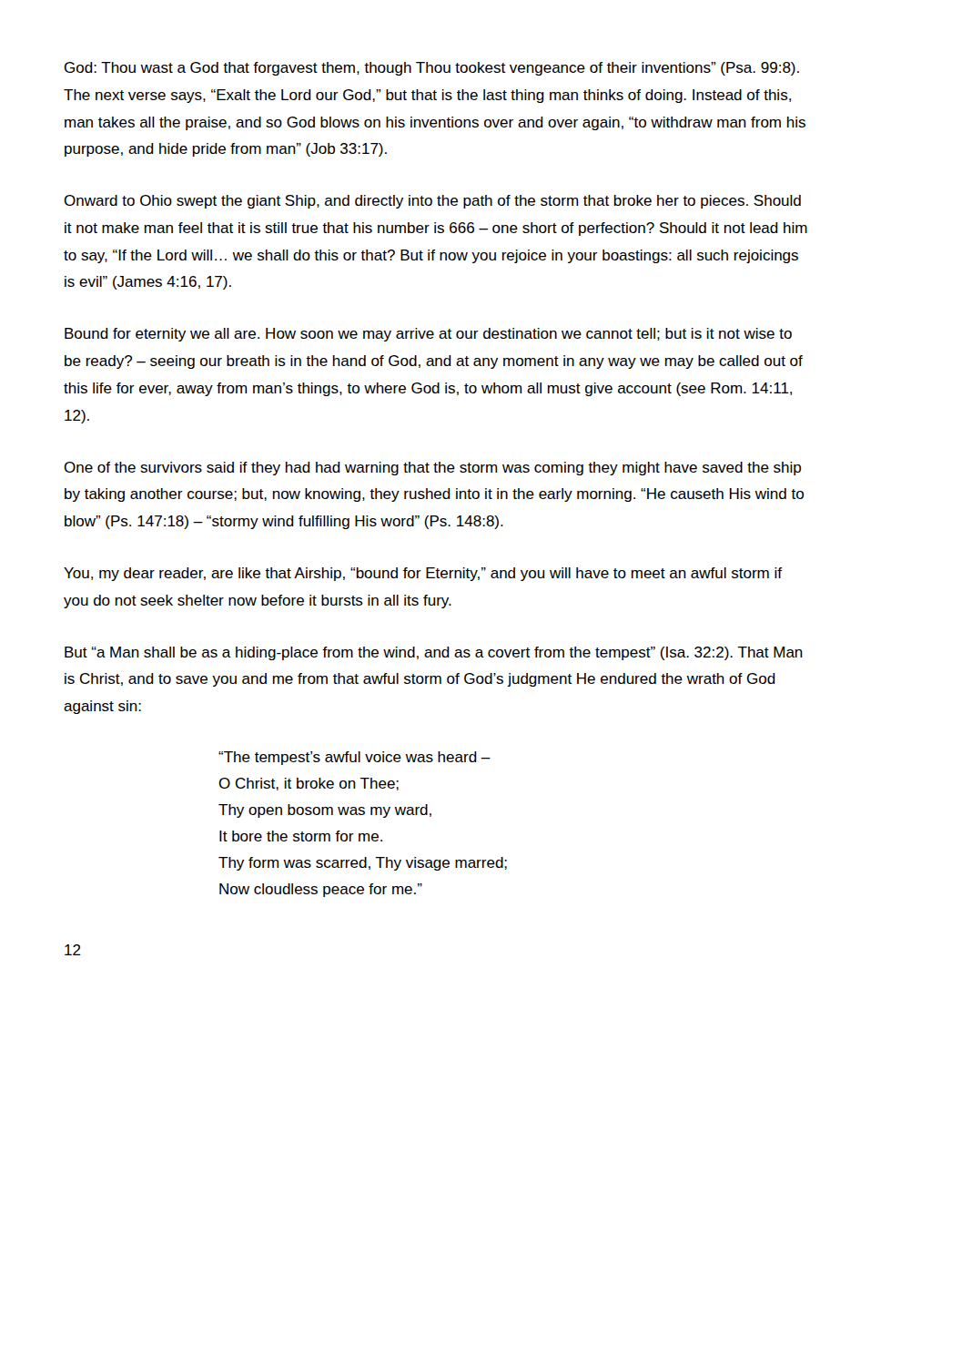God: Thou wast a God that forgavest them, though Thou tookest vengeance of their inventions” (Psa. 99:8). The next verse says, “Exalt the Lord our God,” but that is the last thing man thinks of doing. Instead of this, man takes all the praise, and so God blows on his inventions over and over again, “to withdraw man from his purpose, and hide pride from man” (Job 33:17).
Onward to Ohio swept the giant Ship, and directly into the path of the storm that broke her to pieces. Should it not make man feel that it is still true that his number is 666 – one short of perfection? Should it not lead him to say, “If the Lord will… we shall do this or that? But if now you rejoice in your boastings: all such rejoicings is evil” (James 4:16, 17).
Bound for eternity we all are. How soon we may arrive at our destination we cannot tell; but is it not wise to be ready? – seeing our breath is in the hand of God, and at any moment in any way we may be called out of this life for ever, away from man’s things, to where God is, to whom all must give account (see Rom. 14:11, 12).
One of the survivors said if they had had warning that the storm was coming they might have saved the ship by taking another course; but, now knowing, they rushed into it in the early morning. “He causeth His wind to blow” (Ps. 147:18) – “stormy wind fulfilling His word” (Ps. 148:8).
You, my dear reader, are like that Airship, “bound for Eternity,” and you will have to meet an awful storm if you do not seek shelter now before it bursts in all its fury.
But “a Man shall be as a hiding-place from the wind, and as a covert from the tempest” (Isa. 32:2). That Man is Christ, and to save you and me from that awful storm of God’s judgment He endured the wrath of God against sin:
“The tempest’s awful voice was heard –
O Christ, it broke on Thee;
Thy open bosom was my ward,
It bore the storm for me.
Thy form was scarred, Thy visage marred;
Now cloudless peace for me.”
12